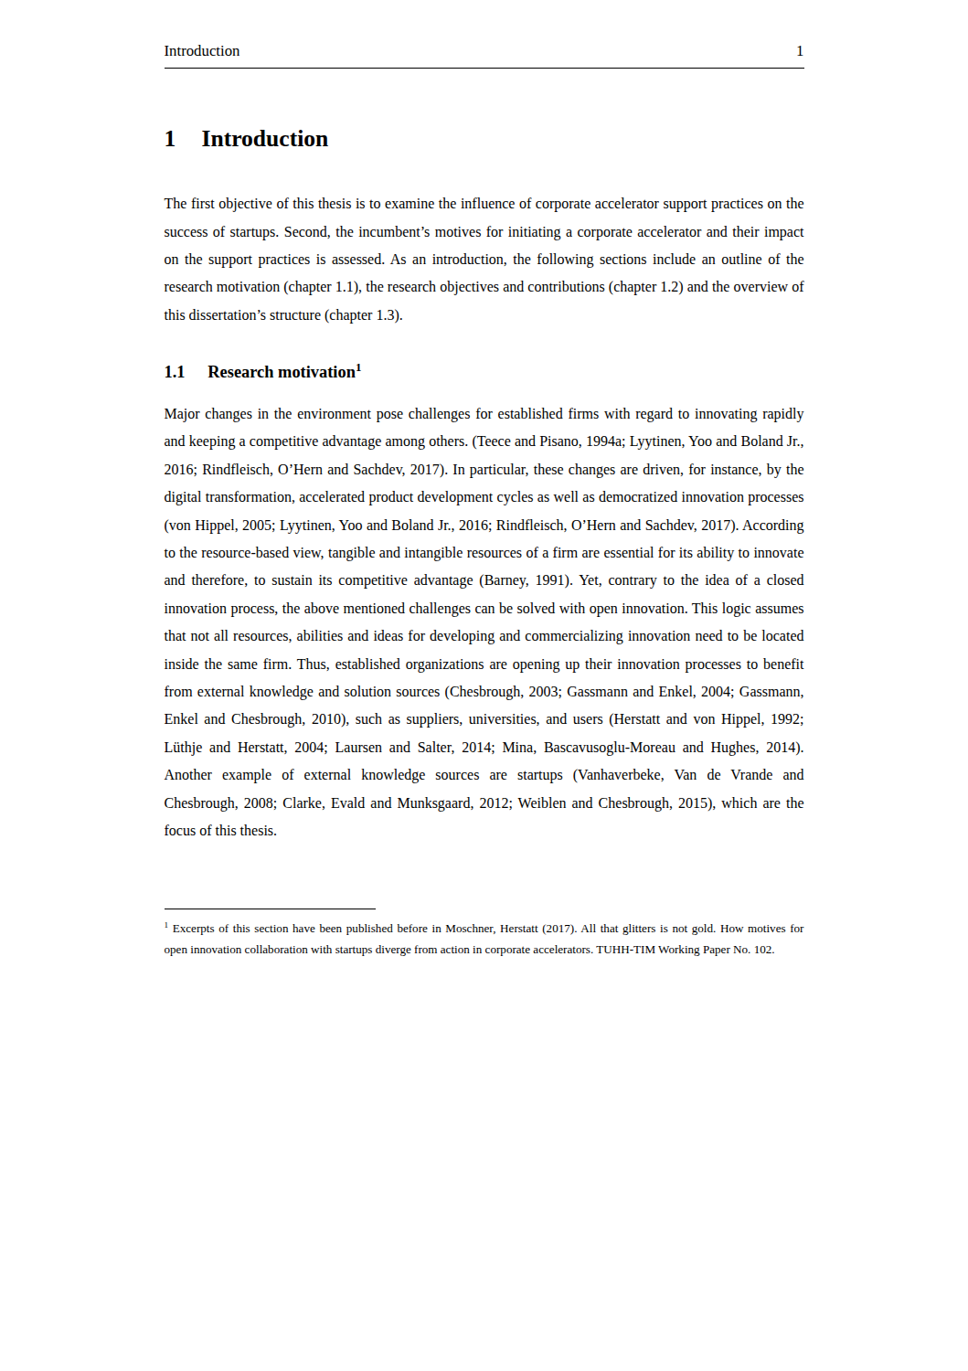Introduction 1
1 Introduction
The first objective of this thesis is to examine the influence of corporate accelerator support practices on the success of startups. Second, the incumbent’s motives for initiating a corporate accelerator and their impact on the support practices is assessed. As an introduction, the following sections include an outline of the research motivation (chapter 1.1), the research objectives and contributions (chapter 1.2) and the overview of this dissertation’s structure (chapter 1.3).
1.1 Research motivation1
Major changes in the environment pose challenges for established firms with regard to innovating rapidly and keeping a competitive advantage among others. (Teece and Pisano, 1994a; Lyytinen, Yoo and Boland Jr., 2016; Rindfleisch, O’Hern and Sachdev, 2017). In particular, these changes are driven, for instance, by the digital transformation, accelerated product development cycles as well as democratized innovation processes (von Hippel, 2005; Lyytinen, Yoo and Boland Jr., 2016; Rindfleisch, O’Hern and Sachdev, 2017). According to the resource-based view, tangible and intangible resources of a firm are essential for its ability to innovate and therefore, to sustain its competitive advantage (Barney, 1991). Yet, contrary to the idea of a closed innovation process, the above mentioned challenges can be solved with open innovation. This logic assumes that not all resources, abilities and ideas for developing and commercializing innovation need to be located inside the same firm. Thus, established organizations are opening up their innovation processes to benefit from external knowledge and solution sources (Chesbrough, 2003; Gassmann and Enkel, 2004; Gassmann, Enkel and Chesbrough, 2010), such as suppliers, universities, and users (Herstatt and von Hippel, 1992; Lüthje and Herstatt, 2004; Laursen and Salter, 2014; Mina, Bascavusoglu-Moreau and Hughes, 2014). Another example of external knowledge sources are startups (Vanhaverbeke, Van de Vrande and Chesbrough, 2008; Clarke, Evald and Munksgaard, 2012; Weiblen and Chesbrough, 2015), which are the focus of this thesis.
1 Excerpts of this section have been published before in Moschner, Herstatt (2017). All that glitters is not gold. How motives for open innovation collaboration with startups diverge from action in corporate accelerators. TUHH-TIM Working Paper No. 102.